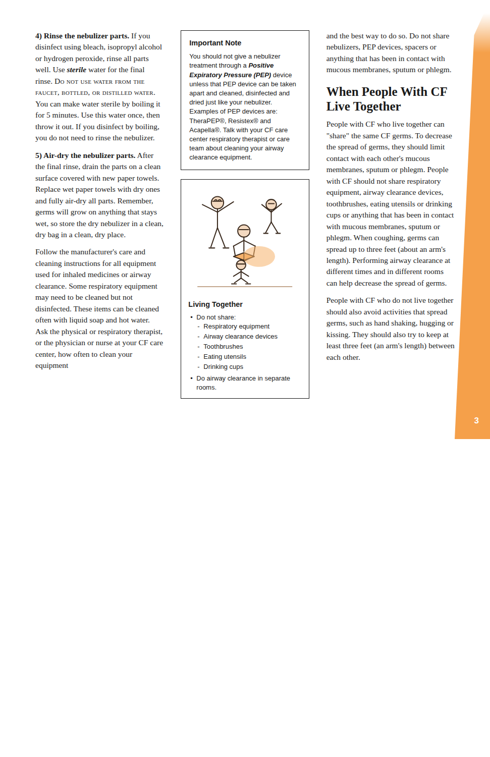4) Rinse the nebulizer parts. If you disinfect using bleach, isopropyl alcohol or hydrogen peroxide, rinse all parts well. Use sterile water for the final rinse. Do not use water from the faucet, bottled, or distilled water. You can make water sterile by boiling it for 5 minutes. Use this water once, then throw it out. If you disinfect by boiling, you do not need to rinse the nebulizer.
5) Air-dry the nebulizer parts. After the final rinse, drain the parts on a clean surface covered with new paper towels. Replace wet paper towels with dry ones and fully air-dry all parts. Remember, germs will grow on anything that stays wet, so store the dry nebulizer in a clean, dry bag in a clean, dry place.
Follow the manufacturer's care and cleaning instructions for all equipment used for inhaled medicines or airway clearance. Some respiratory equipment may need to be cleaned but not disinfected. These items can be cleaned often with liquid soap and hot water. Ask the physical or respiratory therapist, or the physician or nurse at your CF care center, how often to clean your equipment
Important Note
You should not give a nebulizer treatment through a Positive Expiratory Pressure (PEP) device unless that PEP device can be taken apart and cleaned, disinfected and dried just like your nebulizer. Examples of PEP devices are: TheraPEP®, Resistex® and Acapella®. Talk with your CF care center respiratory therapist or care team about cleaning your airway clearance equipment.
Living Together
Do not share:
Respiratory equipment
Airway clearance devices
Toothbrushes
Eating utensils
Drinking cups
Do airway clearance in separate rooms.
and the best way to do so. Do not share nebulizers, PEP devices, spacers or anything that has been in contact with mucous membranes, sputum or phlegm.
When People With CF Live Together
People with CF who live together can "share" the same CF germs. To decrease the spread of germs, they should limit contact with each other's mucous membranes, sputum or phlegm. People with CF should not share respiratory equipment, airway clearance devices, toothbrushes, eating utensils or drinking cups or anything that has been in contact with mucous membranes, sputum or phlegm. When coughing, germs can spread up to three feet (about an arm's length). Performing airway clearance at different times and in different rooms can help decrease the spread of germs.
People with CF who do not live together should also avoid activities that spread germs, such as hand shaking, hugging or kissing. They should also try to keep at least three feet (an arm's length) between each other.
3